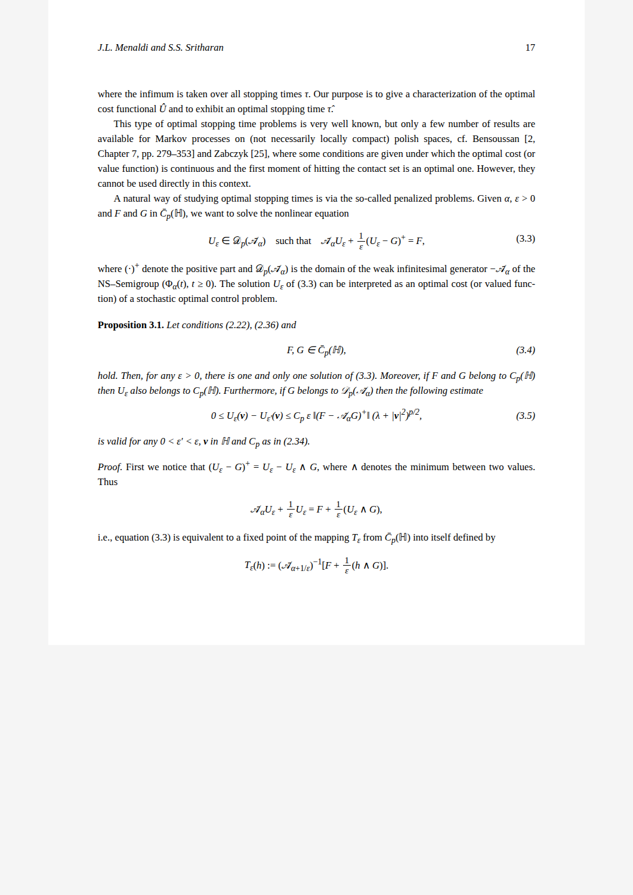J.L. Menaldi and S.S. Sritharan 17
where the infimum is taken over all stopping times τ. Our purpose is to give a characterization of the optimal cost functional Û and to exhibit an optimal stopping time τ̂.
This type of optimal stopping time problems is very well known, but only a few number of results are available for Markov processes on (not necessarily locally compact) polish spaces, cf. Bensoussan [2, Chapter 7, pp. 279–353] and Zabczyk [25], where some conditions are given under which the optimal cost (or value function) is continuous and the first moment of hitting the contact set is an optimal one. However, they cannot be used directly in this context.
A natural way of studying optimal stopping times is via the so-called penalized problems. Given α, ε > 0 and F and G in C̄p(ℍ), we want to solve the nonlinear equation
Uε ∈ 𝒟p(𝒜̄α) such that 𝒜̄αUε + 1 ε(Uε − G)+ = F, (3.3)
where (·)+ denote the positive part and 𝒟p(𝒜̄α) is the domain of the weak infinitesimal generator −𝒜̄α of the NS–Semigroup (Φα(t), t ≥ 0). The solution Uε of (3.3) can be interpreted as an optimal cost (or valued function) of a stochastic optimal control problem.
Proposition 3.1. Let conditions (2.22), (2.36) and
F, G ∈ C̄p(ℍ), (3.4)
hold. Then, for any ε > 0, there is one and only one solution of (3.3). Moreover, if F and G belong to Cp(ℍ) then Uε also belongs to Cp(ℍ). Furthermore, if G belongs to 𝒟p(𝒜̄α) then the following estimate
0 ≤ Uε(v) − Uε′(v) ≤ Cp ε ‖(F − 𝒜̄αG)+‖ (λ + |v|2)p/2, (3.5)
is valid for any 0 < ε′ < ε, v in ℍ and Cp as in (2.34).
Proof. First we notice that (Uε − G)+ = Uε − Uε ∧ G, where ∧ denotes the minimum between two values. Thus
𝒜̄αUε + 1 ε Uε = F + 1 ε(Uε ∧ G),
i.e., equation (3.3) is equivalent to a fixed point of the mapping Tε from C̄p(ℍ) into itself defined by
Tε(h) := (𝒜̄α+1/ε)−1[F + 1 ε(h ∧ G)].